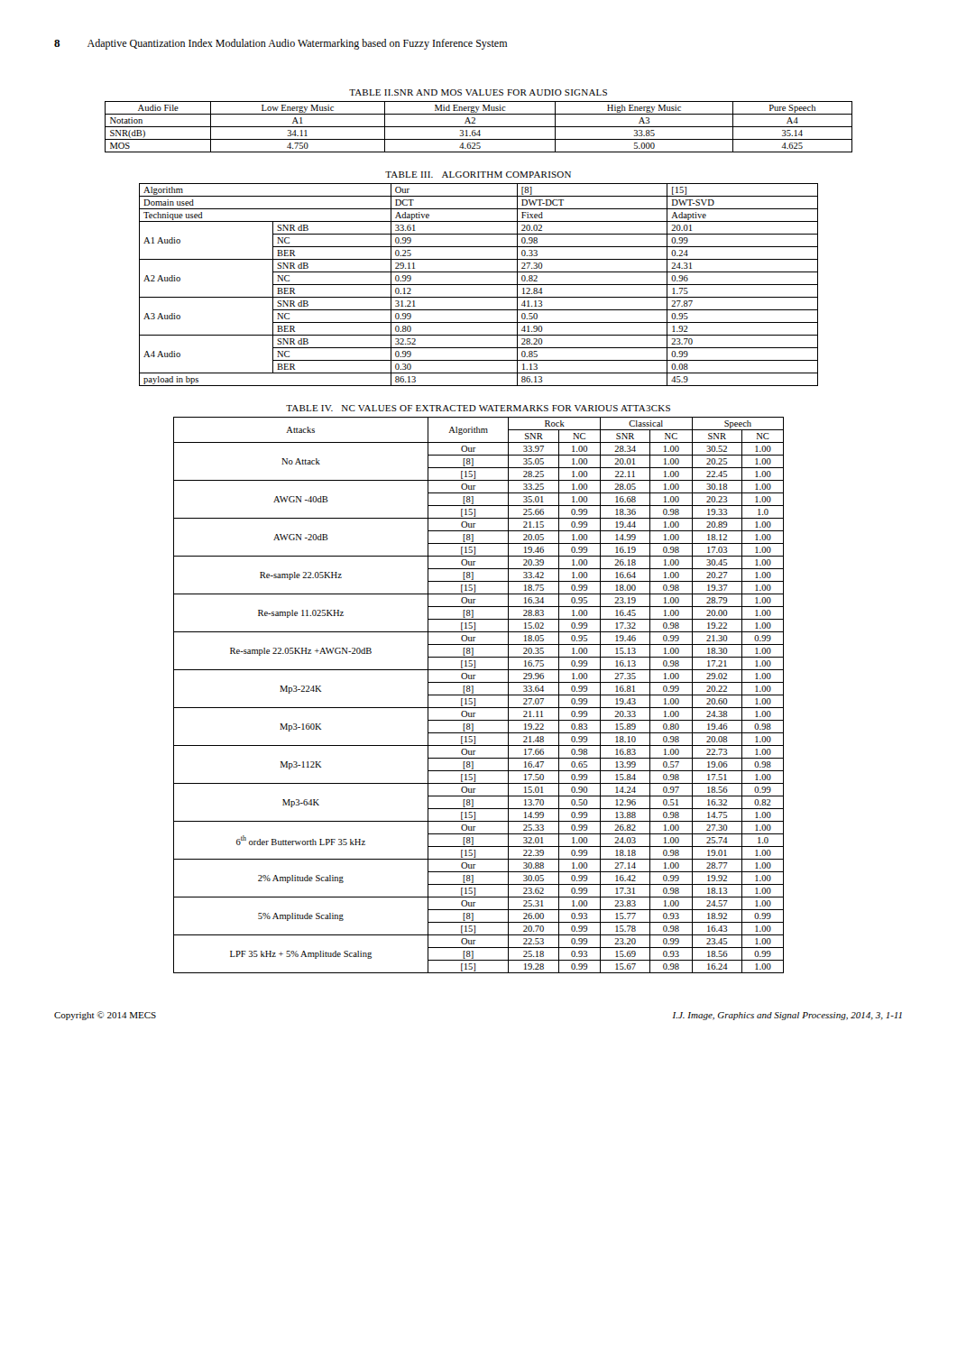8 Adaptive Quantization Index Modulation Audio Watermarking based on Fuzzy Inference System
TABLE II.SNR AND MOS VALUES FOR AUDIO SIGNALS
| Audio File | Low Energy Music | Mid Energy Music | High Energy Music | Pure Speech |
| --- | --- | --- | --- | --- |
| Notation | A1 | A2 | A3 | A4 |
| SNR(dB) | 34.11 | 31.64 | 33.85 | 35.14 |
| MOS | 4.750 | 4.625 | 5.000 | 4.625 |
TABLE III. ALGORITHM COMPARISON
| Algorithm | Our | [8] | [15] |
| Domain used | DCT | DWT-DCT | DWT-SVD |
| Technique used | Adaptive | Fixed | Adaptive |
| A1 Audio | SNR dB | 33.61 | 20.02 | 20.01 |
| NC | 0.99 | 0.98 | 0.99 |
| BER | 0.25 | 0.33 | 0.24 |
| A2 Audio | SNR dB | 29.11 | 27.30 | 24.31 |
| NC | 0.99 | 0.82 | 0.96 |
| BER | 0.12 | 12.84 | 1.75 |
| A3 Audio | SNR dB | 31.21 | 41.13 | 27.87 |
| NC | 0.99 | 0.50 | 0.95 |
| BER | 0.80 | 41.90 | 1.92 |
| A4 Audio | SNR dB | 32.52 | 28.20 | 23.70 |
| NC | 0.99 | 0.85 | 0.99 |
| BER | 0.30 | 1.13 | 0.08 |
| payload in bps | 86.13 | 86.13 | 45.9 |
TABLE IV. NC VALUES OF EXTRACTED WATERMARKS FOR VARIOUS ATTA3CKS
| Attacks | Algorithm | Rock | Classical | Speech |
| --- | --- | --- | --- | --- |
| SNR | NC | SNR | NC | SNR | NC |
| No Attack | Our | 33.97 | 1.00 | 28.34 | 1.00 | 30.52 | 1.00 |
| [8] | 35.05 | 1.00 | 20.01 | 1.00 | 20.25 | 1.00 |
| [15] | 28.25 | 1.00 | 22.11 | 1.00 | 22.45 | 1.00 |
| AWGN -40dB | Our | 33.25 | 1.00 | 28.05 | 1.00 | 30.18 | 1.00 |
| [8] | 35.01 | 1.00 | 16.68 | 1.00 | 20.23 | 1.00 |
| [15] | 25.66 | 0.99 | 18.36 | 0.98 | 19.33 | 1.0 |
| AWGN -20dB | Our | 21.15 | 0.99 | 19.44 | 1.00 | 20.89 | 1.00 |
| [8] | 20.05 | 1.00 | 14.99 | 1.00 | 18.12 | 1.00 |
| [15] | 19.46 | 0.99 | 16.19 | 0.98 | 17.03 | 1.00 |
| Re-sample 22.05KHz | Our | 20.39 | 1.00 | 26.18 | 1.00 | 30.45 | 1.00 |
| [8] | 33.42 | 1.00 | 16.64 | 1.00 | 20.27 | 1.00 |
| [15] | 18.75 | 0.99 | 18.00 | 0.98 | 19.37 | 1.00 |
| Re-sample 11.025KHz | Our | 16.34 | 0.95 | 23.19 | 1.00 | 28.79 | 1.00 |
| [8] | 28.83 | 1.00 | 16.45 | 1.00 | 20.00 | 1.00 |
| [15] | 15.02 | 0.99 | 17.32 | 0.98 | 19.22 | 1.00 |
| Re-sample 22.05KHz +AWGN-20dB | Our | 18.05 | 0.95 | 19.46 | 0.99 | 21.30 | 0.99 |
| [8] | 20.35 | 1.00 | 15.13 | 1.00 | 18.30 | 1.00 |
| [15] | 16.75 | 0.99 | 16.13 | 0.98 | 17.21 | 1.00 |
| Mp3-224K | Our | 29.96 | 1.00 | 27.35 | 1.00 | 29.02 | 1.00 |
| [8] | 33.64 | 0.99 | 16.81 | 0.99 | 20.22 | 1.00 |
| [15] | 27.07 | 0.99 | 19.43 | 1.00 | 20.60 | 1.00 |
| Mp3-160K | Our | 21.11 | 0.99 | 20.33 | 1.00 | 24.38 | 1.00 |
| [8] | 19.22 | 0.83 | 15.89 | 0.80 | 19.46 | 0.98 |
| [15] | 21.48 | 0.99 | 18.10 | 0.98 | 20.08 | 1.00 |
| Mp3-112K | Our | 17.66 | 0.98 | 16.83 | 1.00 | 22.73 | 1.00 |
| [8] | 16.47 | 0.65 | 13.99 | 0.57 | 19.06 | 0.98 |
| [15] | 17.50 | 0.99 | 15.84 | 0.98 | 17.51 | 1.00 |
| Mp3-64K | Our | 15.01 | 0.90 | 14.24 | 0.97 | 18.56 | 0.99 |
| [8] | 13.70 | 0.50 | 12.96 | 0.51 | 16.32 | 0.82 |
| [15] | 14.99 | 0.99 | 13.88 | 0.98 | 14.75 | 1.00 |
| 6 th order Butterworth LPF 35 kHz | Our | 25.33 | 0.99 | 26.82 | 1.00 | 27.30 | 1.00 |
| [8] | 32.01 | 1.00 | 24.03 | 1.00 | 25.74 | 1.0 |
| [15] | 22.39 | 0.99 | 18.18 | 0.98 | 19.01 | 1.00 |
| 2% Amplitude Scaling | Our | 30.88 | 1.00 | 27.14 | 1.00 | 28.77 | 1.00 |
| [8] | 30.05 | 0.99 | 16.42 | 0.99 | 19.92 | 1.00 |
| [15] | 23.62 | 0.99 | 17.31 | 0.98 | 18.13 | 1.00 |
| 5% Amplitude Scaling | Our | 25.31 | 1.00 | 23.83 | 1.00 | 24.57 | 1.00 |
| [8] | 26.00 | 0.93 | 15.77 | 0.93 | 18.92 | 0.99 |
| [15] | 20.70 | 0.99 | 15.78 | 0.98 | 16.43 | 1.00 |
| LPF 35 kHz + 5% Amplitude Scaling | Our | 22.53 | 0.99 | 23.20 | 0.99 | 23.45 | 1.00 |
| [8] | 25.18 | 0.93 | 15.69 | 0.93 | 18.56 | 0.99 |
| [15] | 19.28 | 0.99 | 15.67 | 0.98 | 16.24 | 1.00 |
Copyright © 2014 MECS I.J. Image, Graphics and Signal Processing, 2014, 3, 1-11